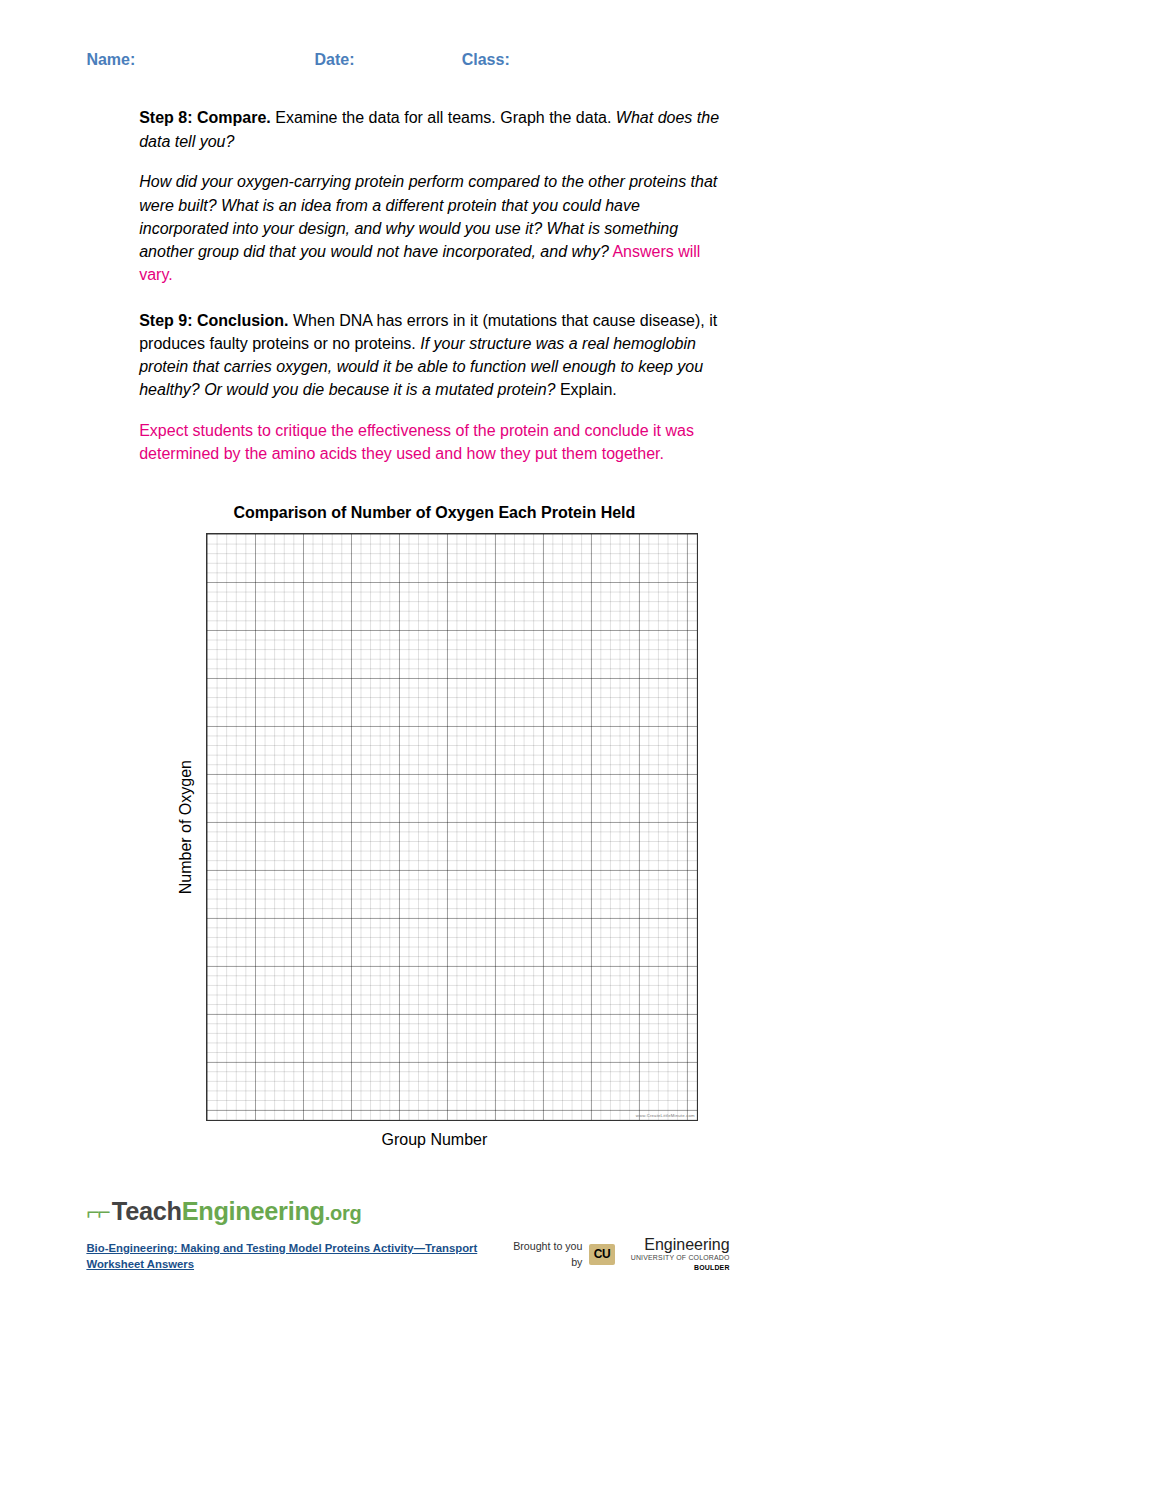Name: Date: Class:
Step 8: Compare. Examine the data for all teams. Graph the data. What does the data tell you?
How did your oxygen-carrying protein perform compared to the other proteins that were built? What is an idea from a different protein that you could have incorporated into your design, and why would you use it? What is something another group did that you would not have incorporated, and why? Answers will vary.
Step 9: Conclusion. When DNA has errors in it (mutations that cause disease), it produces faulty proteins or no proteins. If your structure was a real hemoglobin protein that carries oxygen, would it be able to function well enough to keep you healthy? Or would you die because it is a mutated protein? Explain.
Expect students to critique the effectiveness of the protein and conclude it was determined by the amino acids they used and how they put them together.
Comparison of Number of Oxygen Each Protein Held
Number of Oxygen
www.CreateLittleMinute.com
Group Number
⌐⌐Teach Engineering.org
Bio-Engineering: Making and Testing Model Proteins Activity—Transport Worksheet Answers
Brought to you by CU Engineering UNIVERSITY OF COLORADO BOULDER